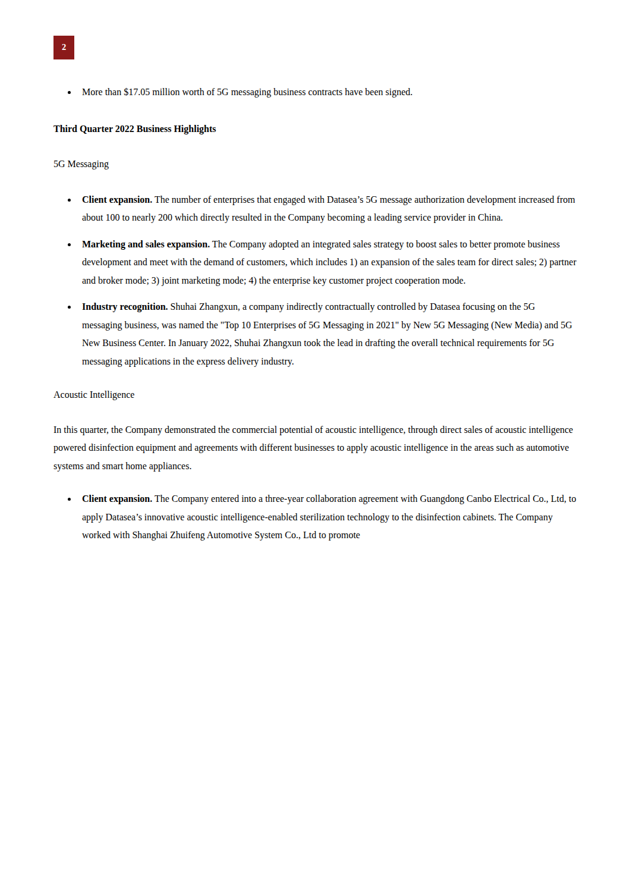2
More than $17.05 million worth of 5G messaging business contracts have been signed.
Third Quarter 2022 Business Highlights
5G Messaging
Client expansion. The number of enterprises that engaged with Datasea’s 5G message authorization development increased from about 100 to nearly 200 which directly resulted in the Company becoming a leading service provider in China.
Marketing and sales expansion. The Company adopted an integrated sales strategy to boost sales to better promote business development and meet with the demand of customers, which includes 1) an expansion of the sales team for direct sales; 2) partner and broker mode; 3) joint marketing mode; 4) the enterprise key customer project cooperation mode.
Industry recognition. Shuhai Zhangxun, a company indirectly contractually controlled by Datasea focusing on the 5G messaging business, was named the "Top 10 Enterprises of 5G Messaging in 2021" by New 5G Messaging (New Media) and 5G New Business Center. In January 2022, Shuhai Zhangxun took the lead in drafting the overall technical requirements for 5G messaging applications in the express delivery industry.
Acoustic Intelligence
In this quarter, the Company demonstrated the commercial potential of acoustic intelligence, through direct sales of acoustic intelligence powered disinfection equipment and agreements with different businesses to apply acoustic intelligence in the areas such as automotive systems and smart home appliances.
Client expansion. The Company entered into a three-year collaboration agreement with Guangdong Canbo Electrical Co., Ltd, to apply Datasea’s innovative acoustic intelligence-enabled sterilization technology to the disinfection cabinets. The Company worked with Shanghai Zhuifeng Automotive System Co., Ltd to promote